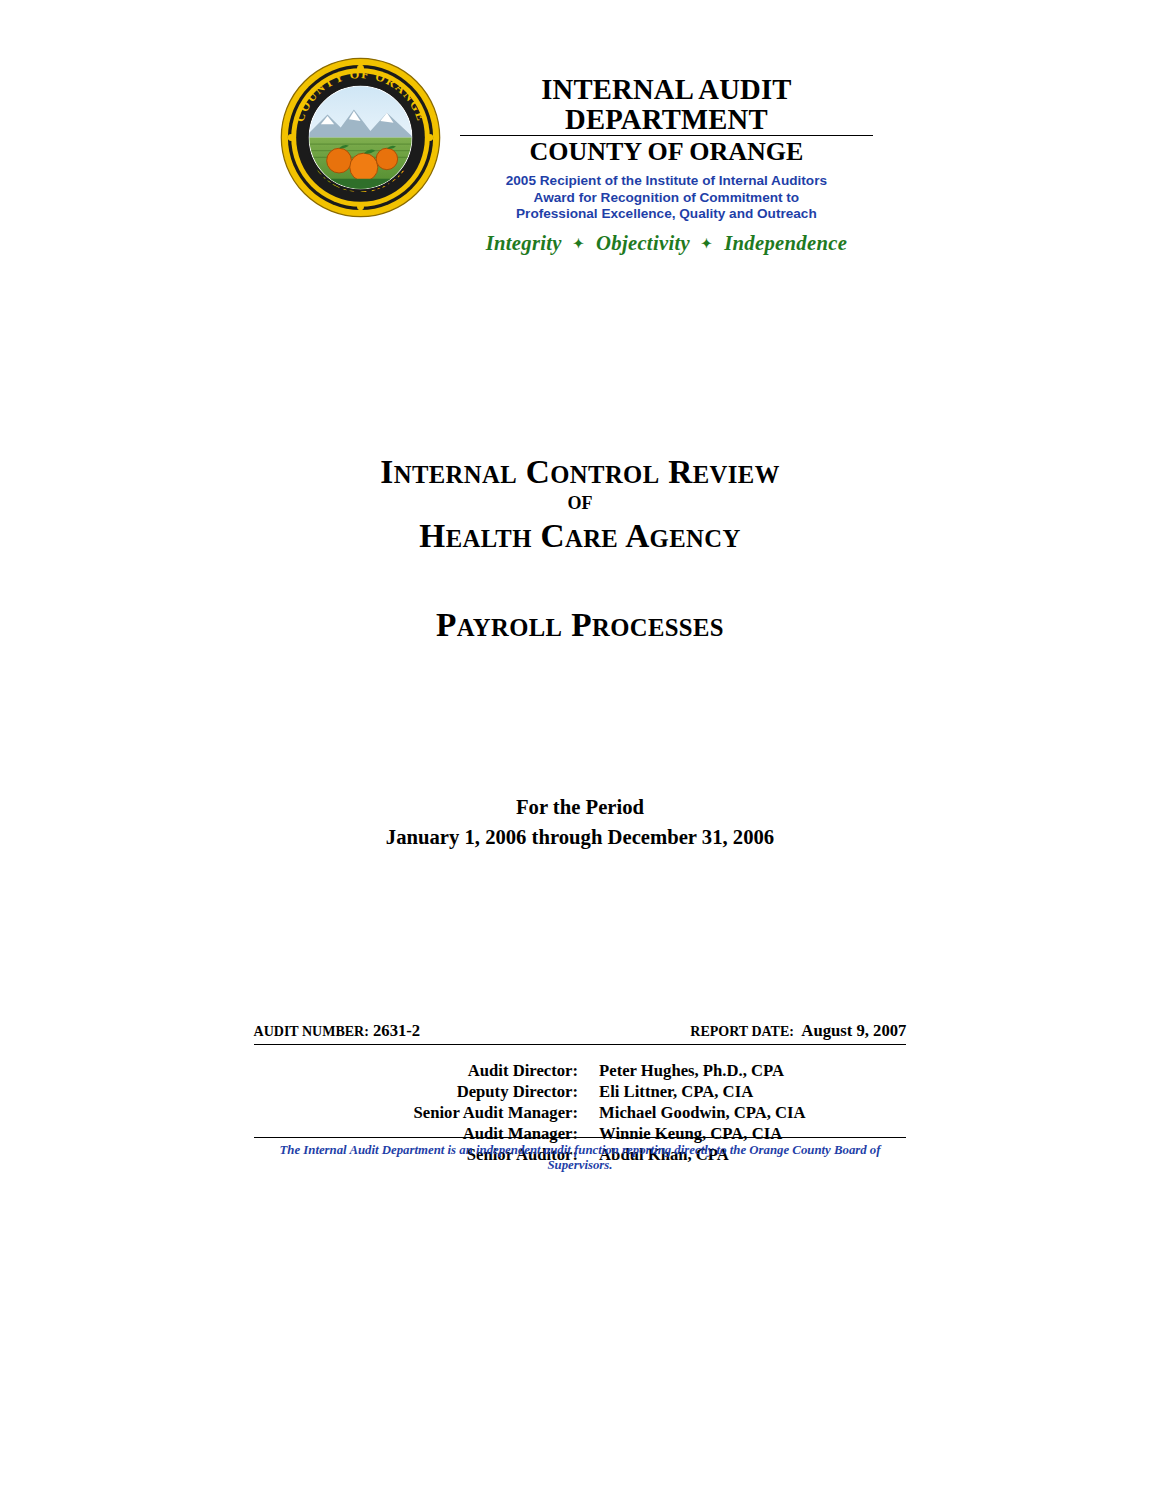COUNTY OF ORANGE CALIFORNIA
INTERNAL AUDIT DEPARTMENT
COUNTY OF ORANGE
2005 Recipient of the Institute of Internal Auditors
Award for Recognition of Commitment to
Professional Excellence, Quality and Outreach
Integrity ✦ Objectivity ✦ Independence
INTERNAL CONTROL REVIEW
OF
HEALTH CARE AGENCY
PAYROLL PROCESSES
For the Period
January 1, 2006 through December 31, 2006
AUDIT NUMBER: 2631-2
REPORT DATE: August 9, 2007
| Audit Director: | Peter Hughes, Ph.D., CPA |
| Deputy Director: | Eli Littner, CPA, CIA |
| Senior Audit Manager: | Michael Goodwin, CPA, CIA |
| Audit Manager: | Winnie Keung, CPA, CIA |
| Senior Auditor: | Abdul Khan, CPA |
The Internal Audit Department is an independent audit function reporting directly to the Orange County Board of Supervisors.